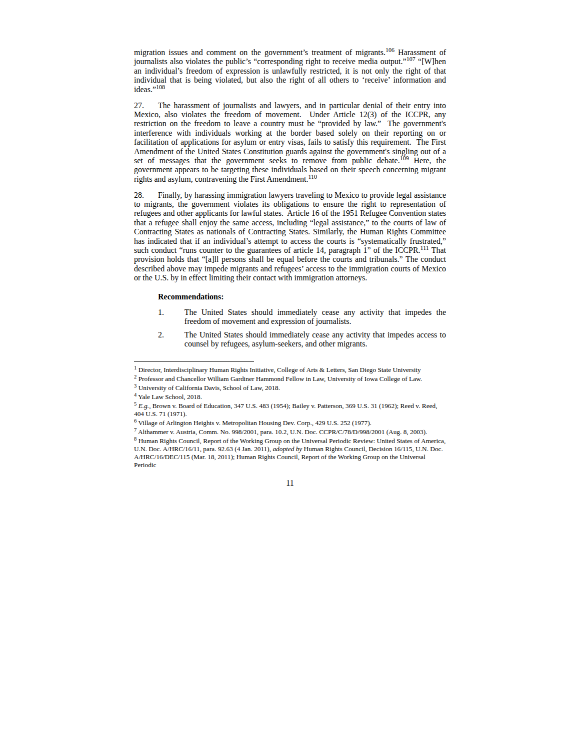migration issues and comment on the government’s treatment of migrants.106 Harassment of journalists also violates the public’s “corresponding right to receive media output.”107 “[W]hen an individual’s freedom of expression is unlawfully restricted, it is not only the right of that individual that is being violated, but also the right of all others to ‘receive’ information and ideas.”108
27. The harassment of journalists and lawyers, and in particular denial of their entry into Mexico, also violates the freedom of movement. Under Article 12(3) of the ICCPR, any restriction on the freedom to leave a country must be “provided by law.” The government's interference with individuals working at the border based solely on their reporting on or facilitation of applications for asylum or entry visas, fails to satisfy this requirement. The First Amendment of the United States Constitution guards against the government's singling out of a set of messages that the government seeks to remove from public debate.109 Here, the government appears to be targeting these individuals based on their speech concerning migrant rights and asylum, contravening the First Amendment.110
28. Finally, by harassing immigration lawyers traveling to Mexico to provide legal assistance to migrants, the government violates its obligations to ensure the right to representation of refugees and other applicants for lawful states. Article 16 of the 1951 Refugee Convention states that a refugee shall enjoy the same access, including “legal assistance,” to the courts of law of Contracting States as nationals of Contracting States. Similarly, the Human Rights Committee has indicated that if an individual’s attempt to access the courts is “systematically frustrated,” such conduct “runs counter to the guarantees of article 14, paragraph 1” of the ICCPR.111 That provision holds that “[a]ll persons shall be equal before the courts and tribunals.” The conduct described above may impede migrants and refugees’ access to the immigration courts of Mexico or the U.S. by in effect limiting their contact with immigration attorneys.
Recommendations:
1. The United States should immediately cease any activity that impedes the freedom of movement and expression of journalists.
2. The United States should immediately cease any activity that impedes access to counsel by refugees, asylum-seekers, and other migrants.
1 Director, Interdisciplinary Human Rights Initiative, College of Arts & Letters, San Diego State University
2 Professor and Chancellor William Gardiner Hammond Fellow in Law, University of Iowa College of Law.
3 University of California Davis, School of Law, 2018.
4 Yale Law School, 2018.
5 E.g., Brown v. Board of Education, 347 U.S. 483 (1954); Bailey v. Patterson, 369 U.S. 31 (1962); Reed v. Reed, 404 U.S. 71 (1971).
6 Village of Arlington Heights v. Metropolitan Housing Dev. Corp., 429 U.S. 252 (1977).
7 Althammer v. Austria, Comm. No. 998/2001, para. 10.2, U.N. Doc. CCPR/C/78/D/998/2001 (Aug. 8, 2003).
8 Human Rights Council, Report of the Working Group on the Universal Periodic Review: United States of America, U.N. Doc. A/HRC/16/11, para. 92.63 (4 Jan. 2011), adopted by Human Rights Council, Decision 16/115, U.N. Doc. A/HRC/16/DEC/115 (Mar. 18, 2011); Human Rights Council, Report of the Working Group on the Universal Periodic
11